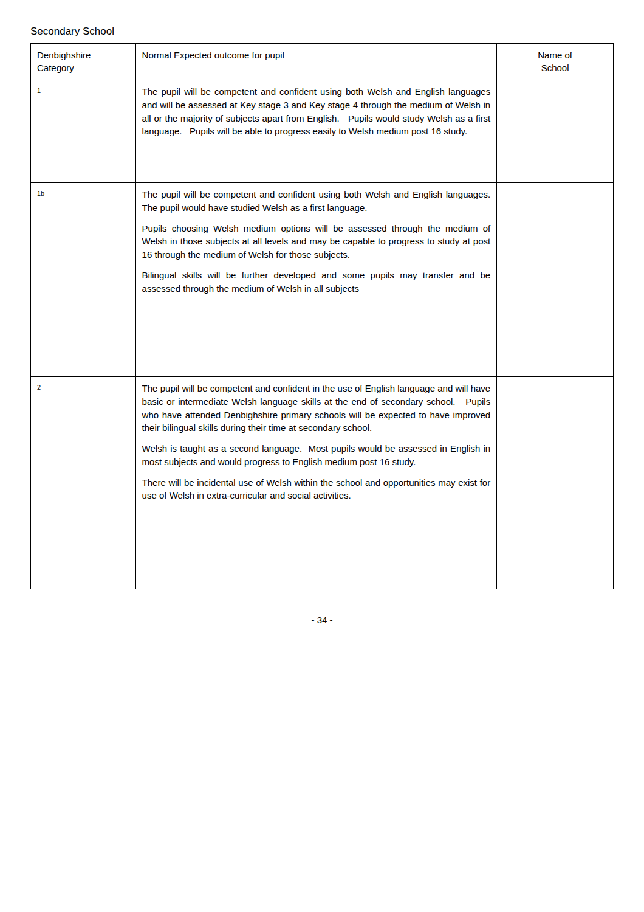Secondary School
| Denbighshire Category | Normal Expected outcome for pupil | Name of School |
| --- | --- | --- |
| 1 | The pupil will be competent and confident using both Welsh and English languages and will be assessed at Key stage 3 and Key stage 4 through the medium of Welsh in all or the majority of subjects apart from English. Pupils would study Welsh as a first language. Pupils will be able to progress easily to Welsh medium post 16 study. | |
| 1b | The pupil will be competent and confident using both Welsh and English languages. The pupil would have studied Welsh as a first language. Pupils choosing Welsh medium options will be assessed through the medium of Welsh in those subjects at all levels and may be capable to progress to study at post 16 through the medium of Welsh for those subjects. Bilingual skills will be further developed and some pupils may transfer and be assessed through the medium of Welsh in all subjects | |
| 2 | The pupil will be competent and confident in the use of English language and will have basic or intermediate Welsh language skills at the end of secondary school. Pupils who have attended Denbighshire primary schools will be expected to have improved their bilingual skills during their time at secondary school. Welsh is taught as a second language. Most pupils would be assessed in English in most subjects and would progress to English medium post 16 study. There will be incidental use of Welsh within the school and opportunities may exist for use of Welsh in extra-curricular and social activities. | |
- 34 -